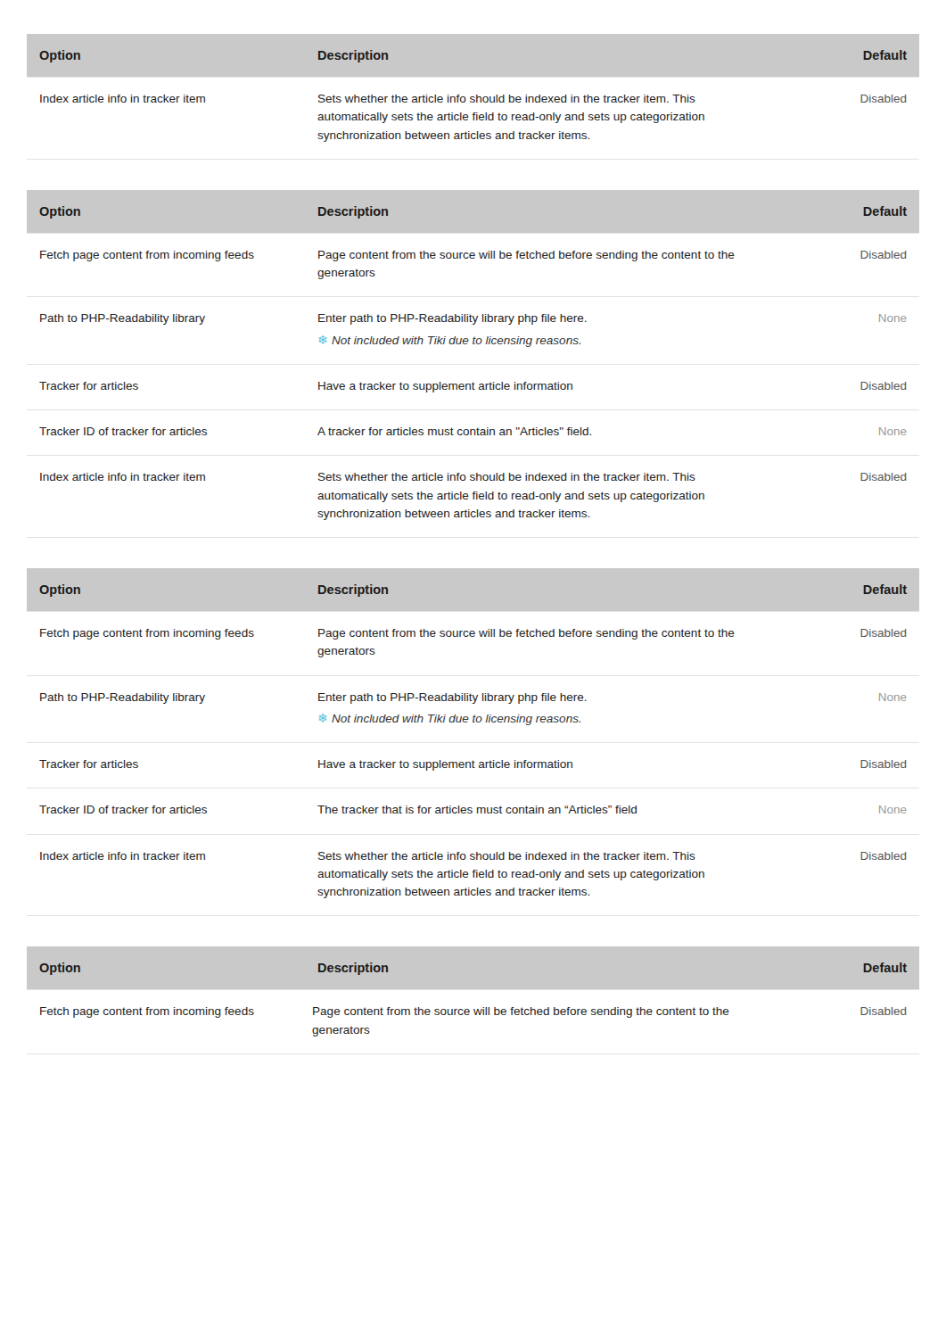| Option | Description | Default |
| --- | --- | --- |
| Index article info in tracker item | Sets whether the article info should be indexed in the tracker item. This automatically sets the article field to read-only and sets up categorization synchronization between articles and tracker items. | Disabled |
| Option | Description | Default |
| --- | --- | --- |
| Fetch page content from incoming feeds | Page content from the source will be fetched before sending the content to the generators | Disabled |
| Path to PHP-Readability library | Enter path to PHP-Readability library php file here. ❄ Not included with Tiki due to licensing reasons. | None |
| Tracker for articles | Have a tracker to supplement article information | Disabled |
| Tracker ID of tracker for articles | A tracker for articles must contain an "Articles" field. | None |
| Index article info in tracker item | Sets whether the article info should be indexed in the tracker item. This automatically sets the article field to read-only and sets up categorization synchronization between articles and tracker items. | Disabled |
| Option | Description | Default |
| --- | --- | --- |
| Fetch page content from incoming feeds | Page content from the source will be fetched before sending the content to the generators | Disabled |
| Path to PHP-Readability library | Enter path to PHP-Readability library php file here. ❄ Not included with Tiki due to licensing reasons. | None |
| Tracker for articles | Have a tracker to supplement article information | Disabled |
| Tracker ID of tracker for articles | The tracker that is for articles must contain an “Articles” field | None |
| Index article info in tracker item | Sets whether the article info should be indexed in the tracker item. This automatically sets the article field to read-only and sets up categorization synchronization between articles and tracker items. | Disabled |
| Option | Description | Default |
| --- | --- | --- |
| Fetch page content from incoming feeds | Page content from the source will be fetched before sending the content to the generators | Disabled |